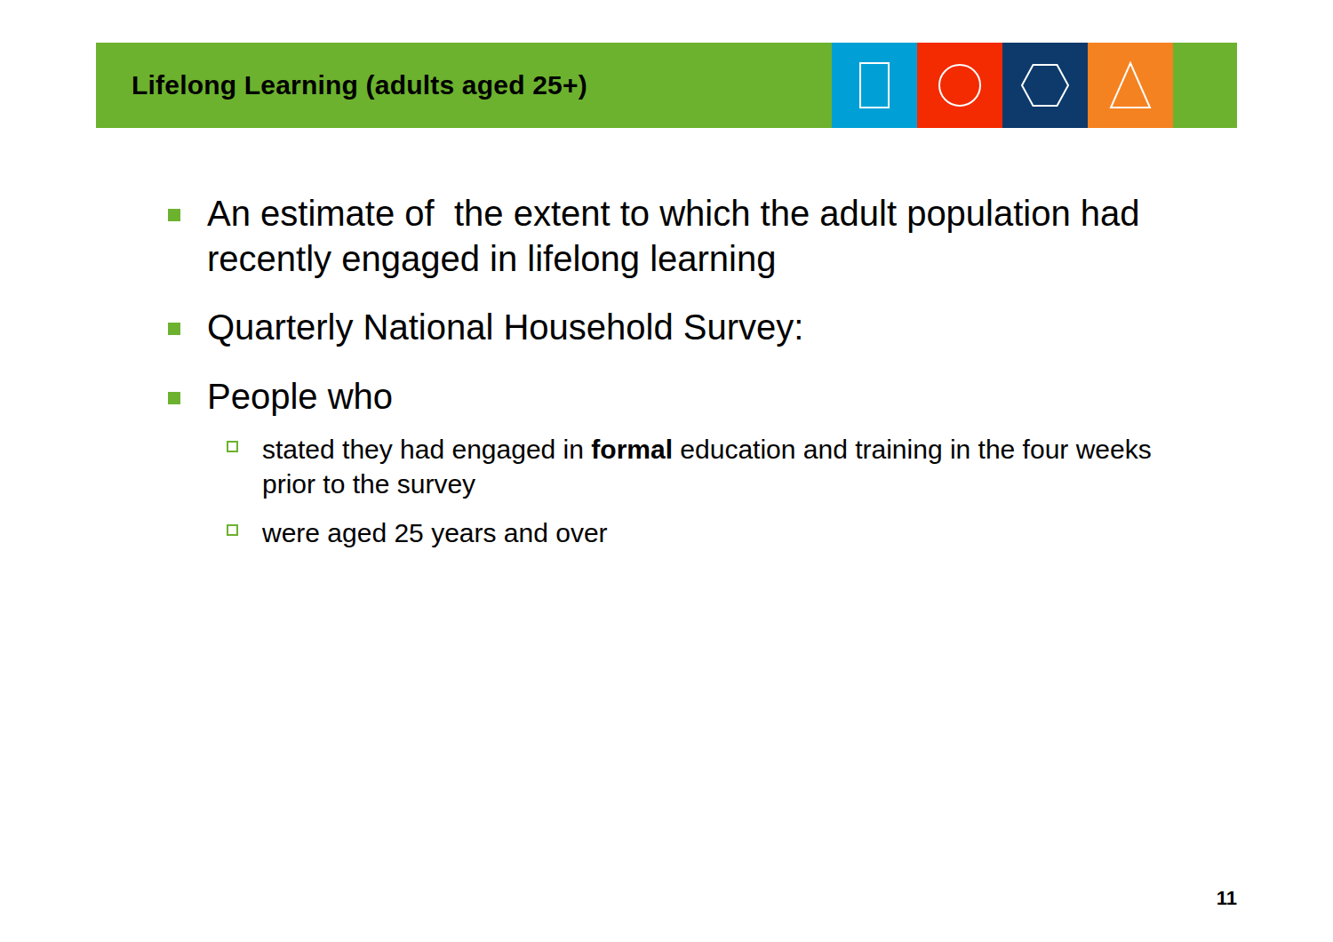Lifelong Learning (adults aged 25+)
An estimate of the extent to which the adult population had recently engaged in lifelong learning
Quarterly National Household Survey:
People who
stated they had engaged in formal education and training in the four weeks prior to the survey
were aged 25 years and over
11